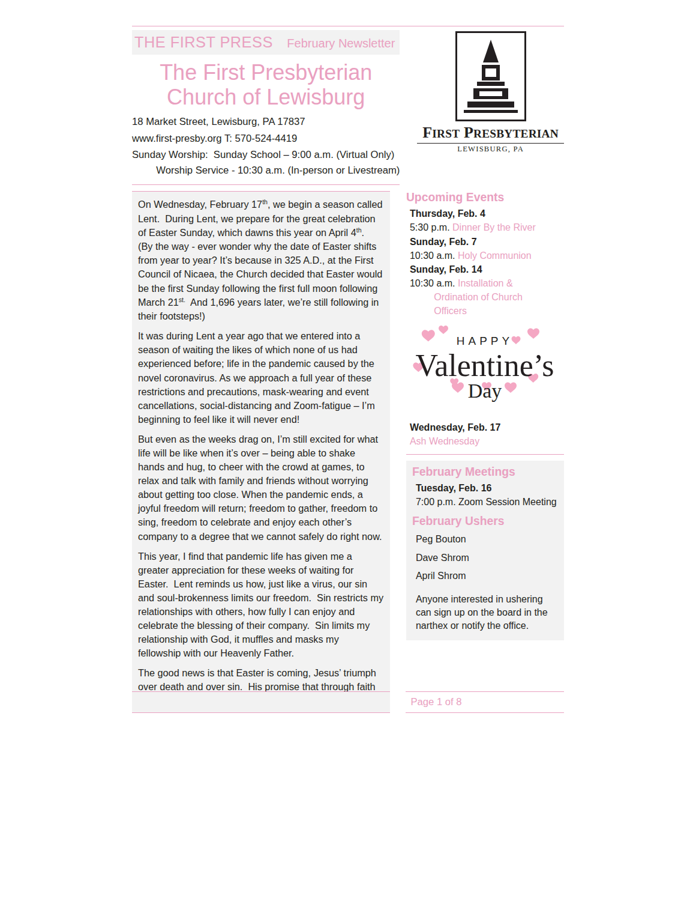THE FIRST PRESS February Newsletter
The First Presbyterian Church of Lewisburg
18 Market Street, Lewisburg, PA 17837
www.first-presby.org T: 570-524-4419
Sunday Worship: Sunday School – 9:00 a.m. (Virtual Only) Worship Service - 10:30 a.m. (In-person or Livestream)
FIRST PRESBYTERIAN
LEWISBURG, PA
On Wednesday, February 17th, we begin a season called Lent. During Lent, we prepare for the great celebration of Easter Sunday, which dawns this year on April 4th. (By the way - ever wonder why the date of Easter shifts from year to year? It’s because in 325 A.D., at the First Council of Nicaea, the Church decided that Easter would be the first Sunday following the first full moon following March 21st. And 1,696 years later, we’re still following in their footsteps!)
It was during Lent a year ago that we entered into a season of waiting the likes of which none of us had experienced before; life in the pandemic caused by the novel coronavirus. As we approach a full year of these restrictions and precautions, mask-wearing and event cancellations, social-distancing and Zoom-fatigue – I’m beginning to feel like it will never end!
But even as the weeks drag on, I’m still excited for what life will be like when it’s over – being able to shake hands and hug, to cheer with the crowd at games, to relax and talk with family and friends without worrying about getting too close. When the pandemic ends, a joyful freedom will return; freedom to gather, freedom to sing, freedom to celebrate and enjoy each other’s company to a degree that we cannot safely do right now.
This year, I find that pandemic life has given me a greater appreciation for these weeks of waiting for Easter. Lent reminds us how, just like a virus, our sin and soul-brokenness limits our freedom. Sin restricts my relationships with others, how fully I can enjoy and celebrate the blessing of their company. Sin limits my relationship with God, it muffles and masks my fellowship with our Heavenly Father.
The good news is that Easter is coming, Jesus’ triumph over death and over sin. His promise that through faith in Him, and
Upcoming Events
Thursday, Feb. 4
5:30 p.m. Dinner By the River
Sunday, Feb. 7
10:30 a.m. Holy Communion
Sunday, Feb. 14
10:30 a.m. Installation & Ordination of Church Officers
HAPPY Valentine’s Day
Wednesday, Feb. 17
Ash Wednesday
February Meetings
Tuesday, Feb. 16
7:00 p.m. Zoom Session Meeting
February Ushers
Peg Bouton
Dave Shrom
April Shrom
Anyone interested in ushering can sign up on the board in the narthex or notify the office.
Page 1 of 8